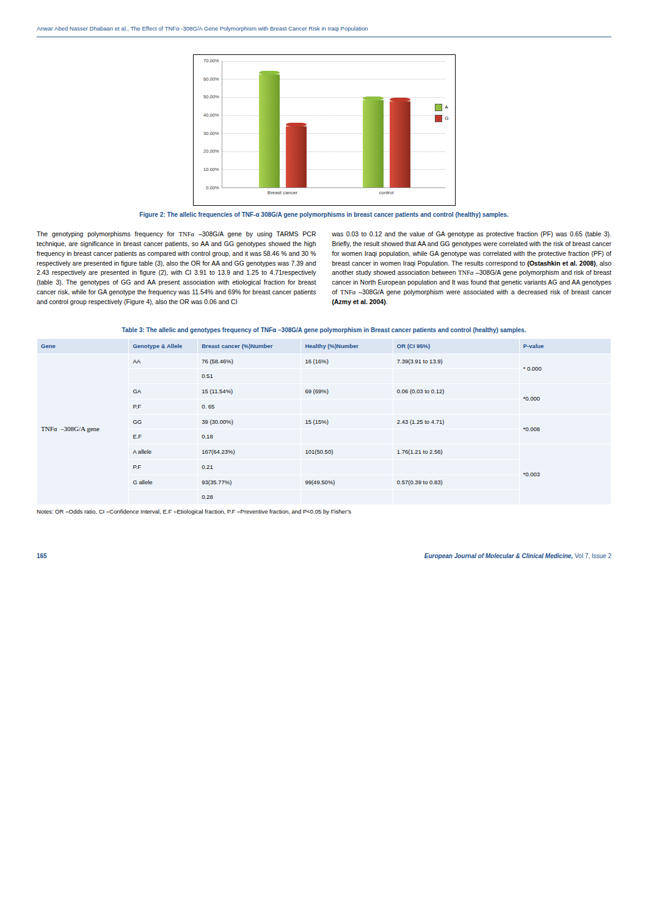Anwar Abed Nasser Dhabaan et al., The Effect of TNFα -308G/A Gene Polymorphism with Breast Cancer Risk in Iraqi Population
70.00% 60.00% 50.00% 40.00% 30.00% 20.00% 10.00% 0.00%
Breast cancer control
A
G
Figure 2: The allelic frequencies of TNF-α 308G/A gene polymorphisms in breast cancer patients and control (healthy) samples.
The genotyping polymorphisms frequency for TNFα –308G/A gene by using TARMS PCR technique, are significance in breast cancer patients, so AA and GG genotypes showed the high frequency in breast cancer patients as compared with control group, and it was 58.46 % and 30 % respectively are presented in figure table (3), also the OR for AA and GG genotypes was 7.39 and 2.43 respectively are presented in figure (2), with CI 3.91 to 13.9 and 1.25 to 4.71respectively (table 3). The genotypes of GG and AA present association with etiological fraction for breast cancer risk, while for GA genotype the frequency was 11.54% and 69% for breast cancer patients and control group respectively (Figure 4), also the OR was 0.06 and CI
was 0.03 to 0.12 and the value of GA genotype as protective fraction (PF) was 0.65 (table 3). Briefly, the result showed that AA and GG genotypes were correlated with the risk of breast cancer for women Iraqi population, while GA genotype was correlated with the protective fraction (PF) of breast cancer in women Iraqi Population. The results correspond to (Ostashkin et al. 2008), also another study showed association between TNFα –308G/A gene polymorphism and risk of breast cancer in North European population and It was found that genetic variants AG and AA genotypes of TNFα –308G/A gene polymorphism were associated with a decreased risk of breast cancer (Azmy et al. 2004).
Table 3: The allelic and genotypes frequency of TNFα –308G/A gene polymorphism in Breast cancer patients and control (healthy) samples.
| Gene | Genotype & Allele | Breast cancer (%)Number | Healthy (%)Number | OR (CI 95%) | P-value |
| --- | --- | --- | --- | --- | --- |
| TNFα –308G/A gene | AA | 76 (58.46%) | 16 (16%) | 7.39(3.91 to 13.9) | * 0.000 |
| | 0.51 | | |
| GA | 15 (11.54%) | 69 (69%) | 0.06 (0.03 to 0.12) | *0.000 |
| P.F | 0. 65 | | |
| GG | 39 (30.00%) | 15 (15%) | 2.43 (1.25 to 4.71) | *0.008 |
| E.F | 0.18 | | |
| A allele | 167(64.23%) | 101(50.50) | 1.76(1.21 to 2.56) | *0.003 |
| P.F | 0.21 | | |
| G allele | 93(35.77%) | 99(49.50%) | 0.57(0.39 to 0.83) |
| | 0.28 | | |
Notes: OR =Odds ratio, CI =Confidence Interval, E.F =Etiological fraction, P.F =Preventive fraction, and P<0.05 by Fisher’s
165
European Journal of Molecular & Clinical Medicine, Vol 7, Issue 2